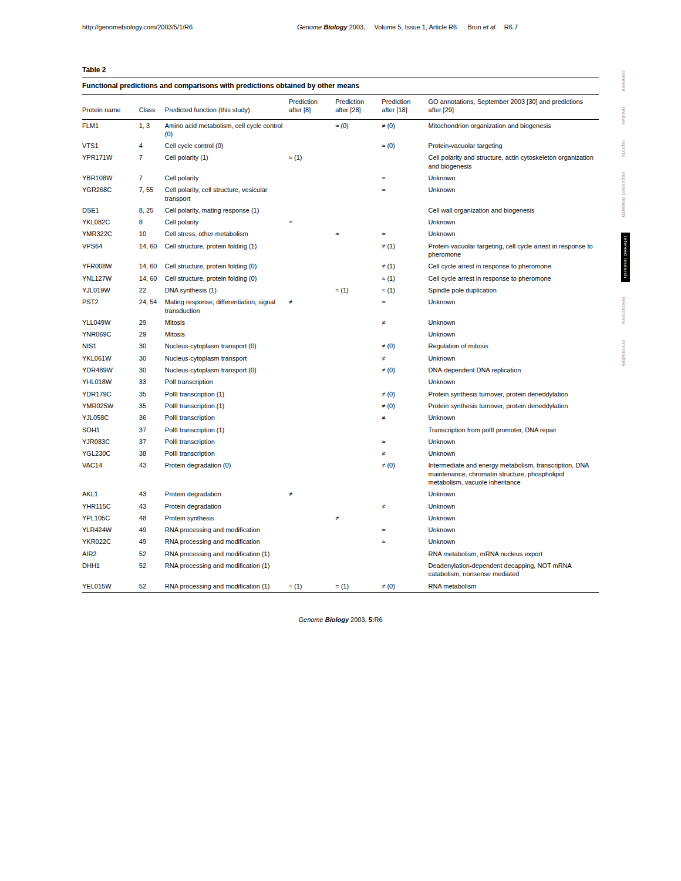http://genomebiology.com/2003/5/1/R6
Genome Biology 2003, Volume 5, Issue 1, Article R6 Brun et al. R6.7
comment
reviews
reports
deposited research
refereed research
interactions
information
Table 2
| Functional predictions and comparisons with predictions obtained by other means |
| --- |
| Protein name | Class | Predicted function (this study) | Prediction after [8] | Prediction after [28] | Prediction after [18] | GO annotations, September 2003 [30] and predictions after [29] |
| FLM1 | 1, 3 | Amino acid metabolism, cell cycle control (0) | | ≈ (0) | ≠ (0) | Mitochondrion organization and biogenesis |
| VTS1 | 4 | Cell cycle control (0) | | | ≈ (0) | Protein-vacuolar targeting |
| YPR171W | 7 | Cell polarity (1) | ≈ (1) | | | Cell polarity and structure, actin cytoskeleton organization and biogenesis |
| YBR108W | 7 | Cell polarity | | | ≈ | Unknown |
| YGR268C | 7, 55 | Cell polarity, cell structure, vesicular transport | | | ≈ | Unknown |
| DSE1 | 8, 25 | Cell polarity, mating response (1) | | | | Cell wall organization and biogenesis |
| YKL082C | 8 | Cell polarity | ≈ | | | Unknown |
| YMR322C | 10 | Cell stress, other metabolism | | ≈ | ≈ | Unknown |
| VPS64 | 14, 60 | Cell structure, protein folding (1) | | | ≠ (1) | Protein-vacuolar targeting, cell cycle arrest in response to pheromone |
| YFR008W | 14, 60 | Cell structure, protein folding (0) | | | ≠ (1) | Cell cycle arrest in response to pheromone |
| YNL127W | 14, 60 | Cell structure, protein folding (0) | | | ≈ (1) | Cell cycle arrest in response to pheromone |
| YJL019W | 22 | DNA synthesis (1) | | ≈ (1) | ≈ (1) | Spindle pole duplication |
| PST2 | 24, 54 | Mating response, differentiation, signal transduction | ≠ | | ≈ | Unknown |
| YLL049W | 29 | Mitosis | | | ≠ | Unknown |
| YNR069C | 29 | Mitosis | | | | Unknown |
| NIS1 | 30 | Nucleus-cytoplasm transport (0) | | | ≠ (0) | Regulation of mitosis |
| YKL061W | 30 | Nucleus-cytoplasm transport | | | ≠ | Unknown |
| YDR489W | 30 | Nucleus-cytoplasm transport (0) | | | ≠ (0) | DNA-dependent DNA replication |
| YHL018W | 33 | PolI transcription | | | | Unknown |
| YDR179C | 35 | PolII transcription (1) | | | ≠ (0) | Protein synthesis turnover, protein deneddylation |
| YMR025W | 35 | PolII transcription (1) | | | ≠ (0) | Protein synthesis turnover, protein deneddylation |
| YJL058C | 36 | PolII transcription | | | ≠ | Unknown |
| SOH1 | 37 | PolII transcription (1) | | | | Transcription from polII promoter, DNA repair |
| YJR083C | 37 | PolII transcription | | | ≈ | Unknown |
| YGL230C | 38 | PolII transcription | | | ≠ | Unknown |
| VAC14 | 43 | Protein degradation (0) | | | ≠ (0) | Intermediate and energy metabolism, transcription, DNA maintenance, chromatin structure, phospholipid metabolism, vacuole inheritance |
| AKL1 | 43 | Protein degradation | ≠ | | | Unknown |
| YHR115C | 43 | Protein degradation | | | ≠ | Unknown |
| YPL105C | 48 | Protein synthesis | | ≠ | | Unknown |
| YLR424W | 49 | RNA processing and modification | | | ≈ | Unknown |
| YKR022C | 49 | RNA processing and modification | | | ≈ | Unknown |
| AIR2 | 52 | RNA processing and modification (1) | | | | RNA metabolism, mRNA nucleus export |
| DHH1 | 52 | RNA processing and modification (1) | | | | Deadenylation-dependent decapping, NOT mRNA catabolism, nonsense mediated |
| YEL015W | 52 | RNA processing and modification (1) | ≈ (1) | = (1) | ≠ (0) | RNA metabolism |
Genome Biology 2003, 5: R6